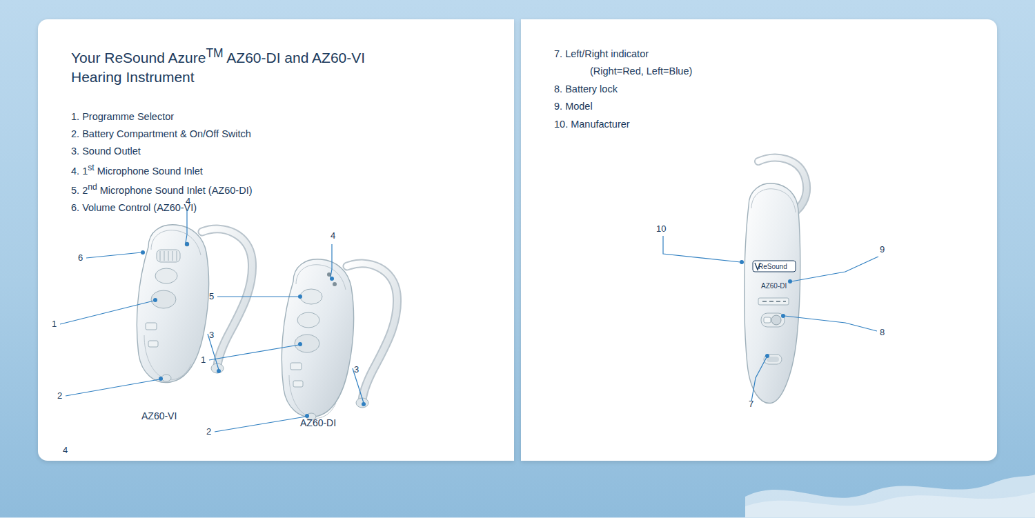Your ReSound AzureTM AZ60-DI and AZ60-VI
Hearing Instrument
Programme Selector
Battery Compartment & On/Off Switch
Sound Outlet
1st Microphone Sound Inlet
2nd Microphone Sound Inlet (AZ60-DI)
Volume Control (AZ60-VI)
4 6 1 3 2 AZ60-VI 4 5 1 3 2 AZ60-DI
4
Left/Right indicator(Right=Red, Left=Blue)
Battery lock
Model
Manufacturer
ReSound AZ60-DI 10 9 8 7
5